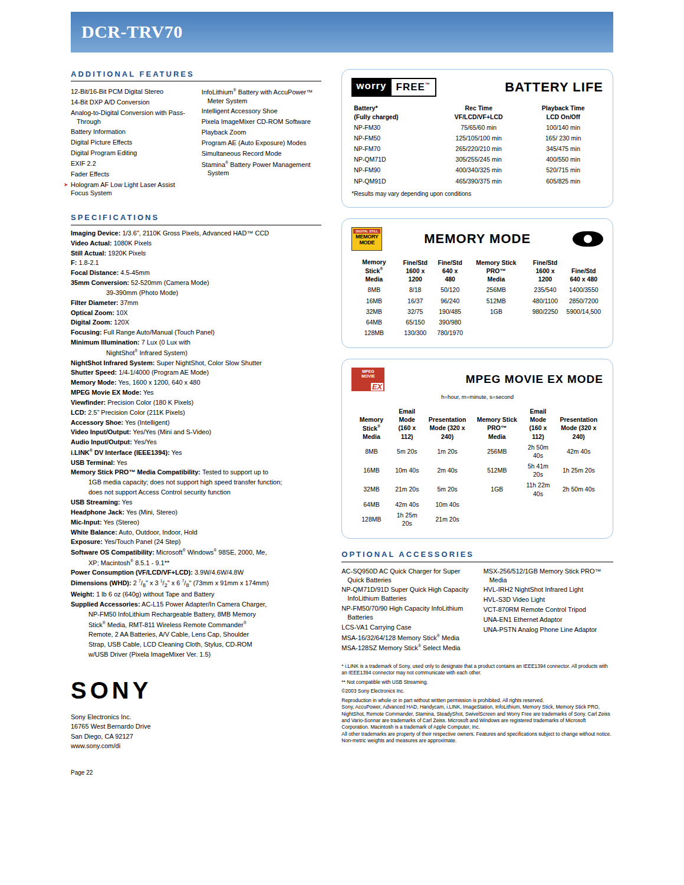DCR-TRV70
ADDITIONAL FEATURES
12-Bit/16-Bit PCM Digital Stereo
14-Bit DXP A/D Conversion
Analog-to-Digital Conversion with Pass-Through
Battery Information
Digital Picture Effects
Digital Program Editing
EXIF 2.2
Fader Effects
➤Hologram AF Low Light Laser Assist Focus System
InfoLithium® Battery with AccuPower™ Meter System
Intelligent Accessory Shoe
Pixela ImageMixer CD-ROM Software
Playback Zoom
Program AE (Auto Exposure) Modes
Simultaneous Record Mode
Stamina® Battery Power Management System
SPECIFICATIONS
Imaging Device: 1/3.6", 2110K Gross Pixels, Advanced HAD™ CCD
Video Actual: 1080K Pixels
Still Actual: 1920K Pixels
F: 1.8-2.1
Focal Distance: 4.5-45mm
35mm Conversion: 52-520mm (Camera Mode)
39-390mm (Photo Mode)
Filter Diameter: 37mm
Optical Zoom: 10X
Digital Zoom: 120X
Focusing: Full Range Auto/Manual (Touch Panel)
Minimum Illumination: 7 Lux (0 Lux with
NightShot® Infrared System)
NightShot Infrared System: Super NightShot, Color Slow Shutter
Shutter Speed: 1/4-1/4000 (Program AE Mode)
Memory Mode: Yes, 1600 x 1200, 640 x 480
MPEG Movie EX Mode: Yes
Viewfinder: Precision Color (180 K Pixels)
LCD: 2.5” Precision Color (211K Pixels)
Accessory Shoe: Yes (Intelligent)
Video Input/Output: Yes/Yes (Mini and S-Video)
Audio Input/Output: Yes/Yes
i.LINK® DV Interface (IEEE1394): Yes
USB Terminal: Yes
Memory Stick PRO™ Media Compatibility: Tested to support up to
1GB media capacity; does not support high speed transfer function;
does not support Access Control security function
USB Streaming: Yes
Headphone Jack: Yes (Mini, Stereo)
Mic-Input: Yes (Stereo)
White Balance: Auto, Outdoor, Indoor, Hold
Exposure: Yes/Touch Panel (24 Step)
Software OS Compatibility: Microsoft® Windows® 98SE, 2000, Me,
XP; Macintosh® 8.5.1 - 9.1**
Power Consumption (VF/LCD/VF+LCD): 3.9W/4.6W/4.8W
Dimensions (WHD): 2 7/8" x 3 1/2" x 6 7/8" (73mm x 91mm x 174mm)
Weight: 1 lb 6 oz (640g) without Tape and Battery
Supplied Accessories: AC-L15 Power Adapter/In Camera Charger,
NP-FM50 InfoLithium Rechargeable Battery, 8MB Memory
Stick® Media, RMT-811 Wireless Remote Commander®
Remote, 2 AA Batteries, A/V Cable, Lens Cap, Shoulder
Strap, USB Cable, LCD Cleaning Cloth, Stylus, CD-ROM
w/USB Driver (Pixela ImageMixer Ver. 1.5)
SONY
Sony Electronics Inc.
16765 West Bernardo Drive
San Diego, CA 92127
www.sony.com/di
Page 22
worry FREE™
BATTERY LIFE
| Battery* (Fully charged) | Rec Time VF/LCD/VF+LCD | Playback Time LCD On/Off |
| --- | --- | --- |
| NP-FM30 | 75/65/60 min | 100/140 min |
| NP-FM50 | 125/105/100 min | 165/ 230 min |
| NP-FM70 | 265/220/210 min | 345/475 min |
| NP-QM71D | 305/255/245 min | 400/550 min |
| NP-FM90 | 400/340/325 min | 520/715 min |
| NP-QM91D | 465/390/375 min | 605/825 min |
*Results may vary depending upon conditions
DIGITAL STILL
MEMORY
MODE
MEMORY MODE
| Memory Stick ® Media | Fine/Std 1600 x 1200 | Fine/Std 640 x 480 | Memory Stick PRO™ Media | Fine/Std 1600 x 1200 | Fine/Std 640 x 480 |
| --- | --- | --- | --- | --- | --- |
| 8MB | 8/18 | 50/120 | 256MB | 235/540 | 1400/3550 |
| 16MB | 16/37 | 96/240 | 512MB | 480/1100 | 2850/7200 |
| 32MB | 32/75 | 190/485 | 1GB | 980/2250 | 5900/14,500 |
| 64MB | 65/150 | 390/980 | | | |
| 128MB | 130/300 | 780/1970 | | | |
MPEG
MOVIE EX
MPEG MOVIE EX MODE
h=hour, m=minute, s=second
| Memory Stick ® Media | Email Mode (160 x 112) | Presentation Mode (320 x 240) | Memory Stick PRO™ Media | Email Mode (160 x 112) | Presentation Mode (320 x 240) |
| --- | --- | --- | --- | --- | --- |
| 8MB | 5m 20s | 1m 20s | 256MB | 2h 50m 40s | 42m 40s |
| 16MB | 10m 40s | 2m 40s | 512MB | 5h 41m 20s | 1h 25m 20s |
| 32MB | 21m 20s | 5m 20s | 1GB | 11h 22m 40s | 2h 50m 40s |
| 64MB | 42m 40s | 10m 40s | | | |
| 128MB | 1h 25m 20s | 21m 20s | | | |
OPTIONAL ACCESSORIES
AC-SQ950D AC Quick Charger for Super Quick Batteries
NP-QM71D/91D Super Quick High Capacity InfoLithium Batteries
NP-FM50/70/90 High Capacity InfoLithium Batteries
LCS-VA1 Carrying Case
MSA-16/32/64/128 Memory Stick® Media
MSA-128SZ Memory Stick® Select Media
MSX-256/512/1GB Memory Stick PRO™ Media
HVL-IRH2 NightShot Infrared Light
HVL-S3D Video Light
VCT-870RM Remote Control Tripod
UNA-EN1 Ethernet Adaptor
UNA-PSTN Analog Phone Line Adaptor
* i.LINK is a trademark of Sony, used only to designate that a product contains an IEEE1394 connector. All products with an IEEE1394 connector may not communicate with each other.
** Not compatible with USB Streaming.
©2003 Sony Electronics Inc.
Reproduction in whole or in part without written permission is prohibited. All rights reserved.
Sony, AccuPower, Advanced HAD, Handycam, i.LINK, ImageStation, InfoLithium, Memory Stick, Memory Stick PRO, NightShot, Remote Commander, Stamina, SteadyShot, SwivelScreen and Worry Free are trademarks of Sony. Carl Zeiss and Vario-Sonnar are trademarks of Carl Zeiss. Microsoft and Windows are registered trademarks of Microsoft Corporation. Macintosh is a trademark of Apple Computer, Inc.
All other trademarks are property of their respective owners. Features and specifications subject to change without notice. Non-metric weights and measures are approximate.